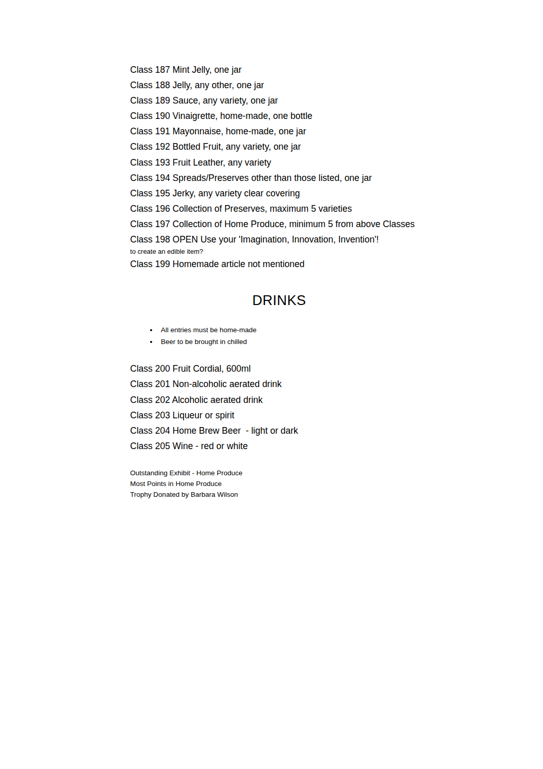Class 187 Mint Jelly, one jar
Class 188 Jelly, any other, one jar
Class 189 Sauce, any variety, one jar
Class 190 Vinaigrette, home-made, one bottle
Class 191 Mayonnaise, home-made, one jar
Class 192 Bottled Fruit, any variety, one jar
Class 193 Fruit Leather, any variety
Class 194 Spreads/Preserves other than those listed, one jar
Class 195 Jerky, any variety clear covering
Class 196 Collection of Preserves, maximum 5 varieties
Class 197 Collection of Home Produce, minimum 5 from above Classes
Class 198 OPEN Use your 'Imagination, Innovation, Invention'!
to create an edible item?
Class 199 Homemade article not mentioned
DRINKS
All entries must be home-made
Beer to be brought in chilled
Class 200 Fruit Cordial, 600ml
Class 201 Non-alcoholic aerated drink
Class 202 Alcoholic aerated drink
Class 203 Liqueur or spirit
Class 204 Home Brew Beer - light or dark
Class 205 Wine - red or white
Outstanding Exhibit - Home Produce
Most Points in Home Produce
Trophy Donated by Barbara Wilson